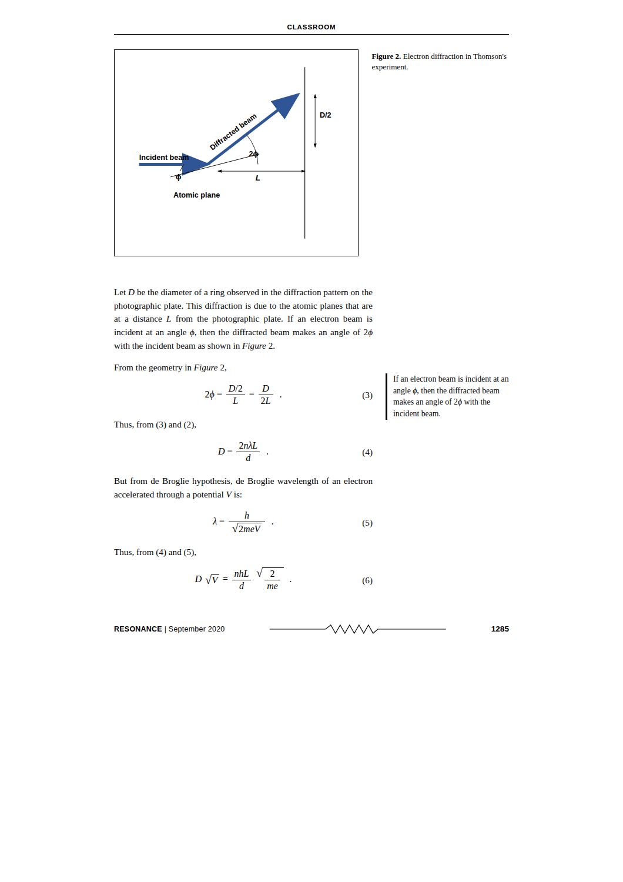CLASSROOM
L D/2 Incident beam Atomic plane Diffracted beam ϕ 2ϕ
Figure 2. Electron diffraction in Thomson's experiment.
Let D be the diameter of a ring observed in the diffraction pattern on the photographic plate. This diffraction is due to the atomic planes that are at a distance L from the photographic plate. If an electron beam is incident at an angle ϕ, then the diffracted beam makes an angle of 2ϕ with the incident beam as shown in Figure 2.
From the geometry in Figure 2,
2ϕ = D/2 L = D 2L . (3)
Thus, from (3) and (2),
D = 2nλL d . (4)
But from de Broglie hypothesis, de Broglie wavelength of an electron accelerated through a potential V is:
λ = h 2meV . (5)
Thus, from (4) and (5),
D V = nhL d 2 me . (6)
If an electron beam is incident at an angle ϕ, then the diffracted beam makes an angle of 2ϕ with the incident beam.
RESONANCE | September 2020
1285